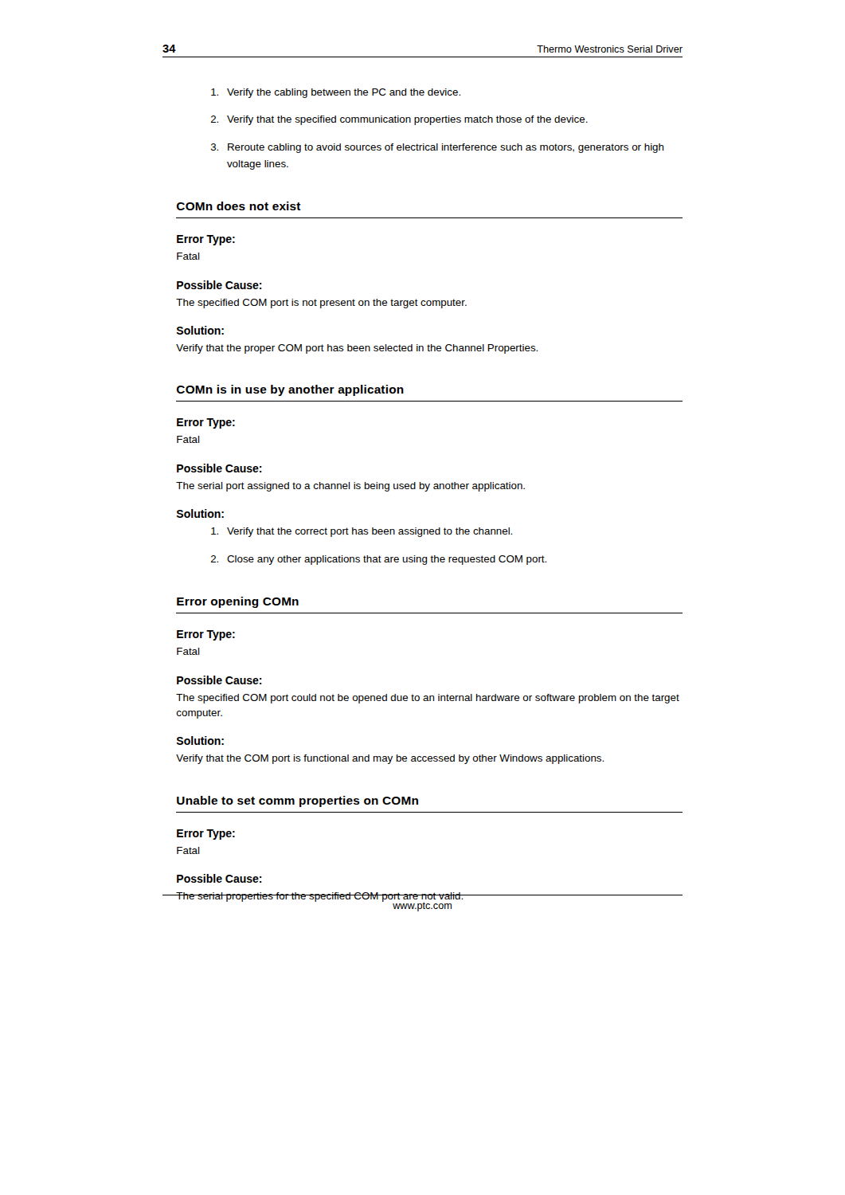34 Thermo Westronics Serial Driver
Verify the cabling between the PC and the device.
Verify that the specified communication properties match those of the device.
Reroute cabling to avoid sources of electrical interference such as motors, generators or high voltage lines.
COMn does not exist
Error Type:
Fatal
Possible Cause:
The specified COM port is not present on the target computer.
Solution:
Verify that the proper COM port has been selected in the Channel Properties.
COMn is in use by another application
Error Type:
Fatal
Possible Cause:
The serial port assigned to a channel is being used by another application.
Solution:
Verify that the correct port has been assigned to the channel.
Close any other applications that are using the requested COM port.
Error opening COMn
Error Type:
Fatal
Possible Cause:
The specified COM port could not be opened due to an internal hardware or software problem on the target computer.
Solution:
Verify that the COM port is functional and may be accessed by other Windows applications.
Unable to set comm properties on COMn
Error Type:
Fatal
Possible Cause:
The serial properties for the specified COM port are not valid.
www.ptc.com